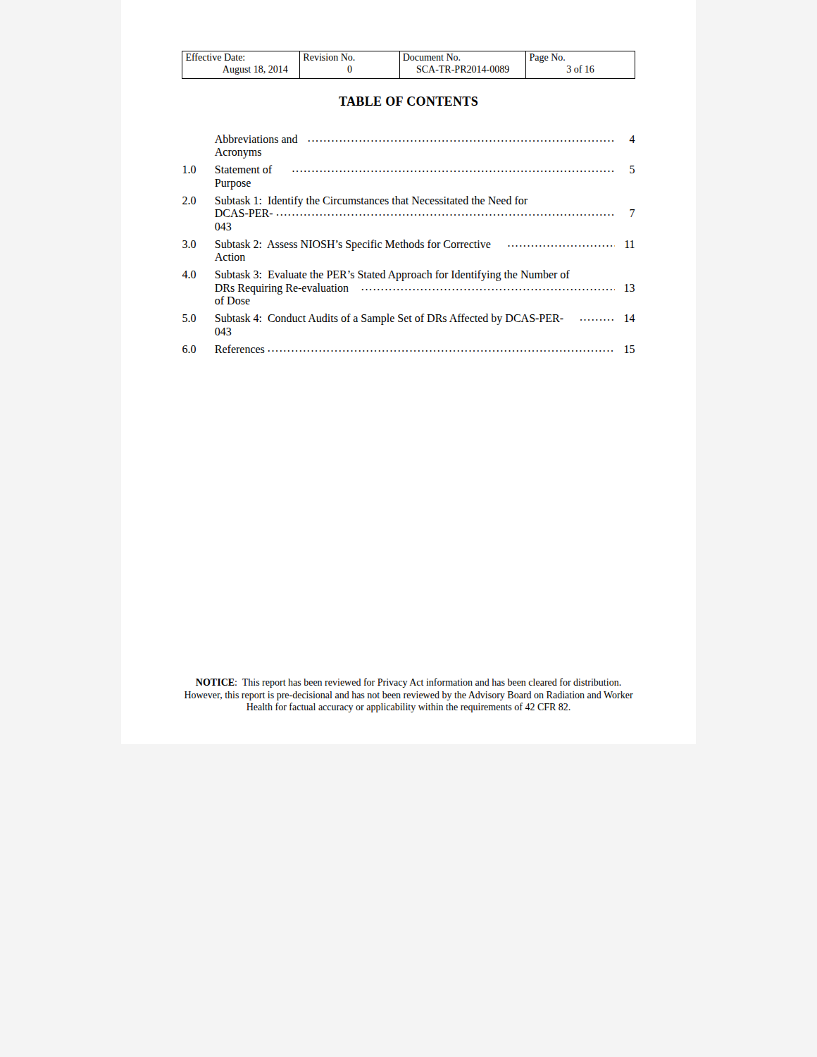| Effective Date: August 18, 2014 | Revision No. 0 | Document No. SCA-TR-PR2014-0089 | Page No. 3 of 16 |
TABLE OF CONTENTS
Abbreviations and Acronyms .................................................................................................................. 4
1.0 Statement of Purpose .......................................................................................................... 5
2.0 Subtask 1: Identify the Circumstances that Necessitated the Need for
DCAS-PER-043 .............................................................................................................. 7
3.0 Subtask 2: Assess NIOSH’s Specific Methods for Corrective Action ............................. 11
4.0 Subtask 3: Evaluate the PER’s Stated Approach for Identifying the Number of
DRs Requiring Re-evaluation of Dose ............................................................................. 13
5.0 Subtask 4: Conduct Audits of a Sample Set of DRs Affected by DCAS-PER-043 ......... 14
6.0 References ....................................................................................................................... 15
NOTICE: This report has been reviewed for Privacy Act information and has been cleared for distribution. However, this report is pre-decisional and has not been reviewed by the Advisory Board on Radiation and Worker Health for factual accuracy or applicability within the requirements of 42 CFR 82.